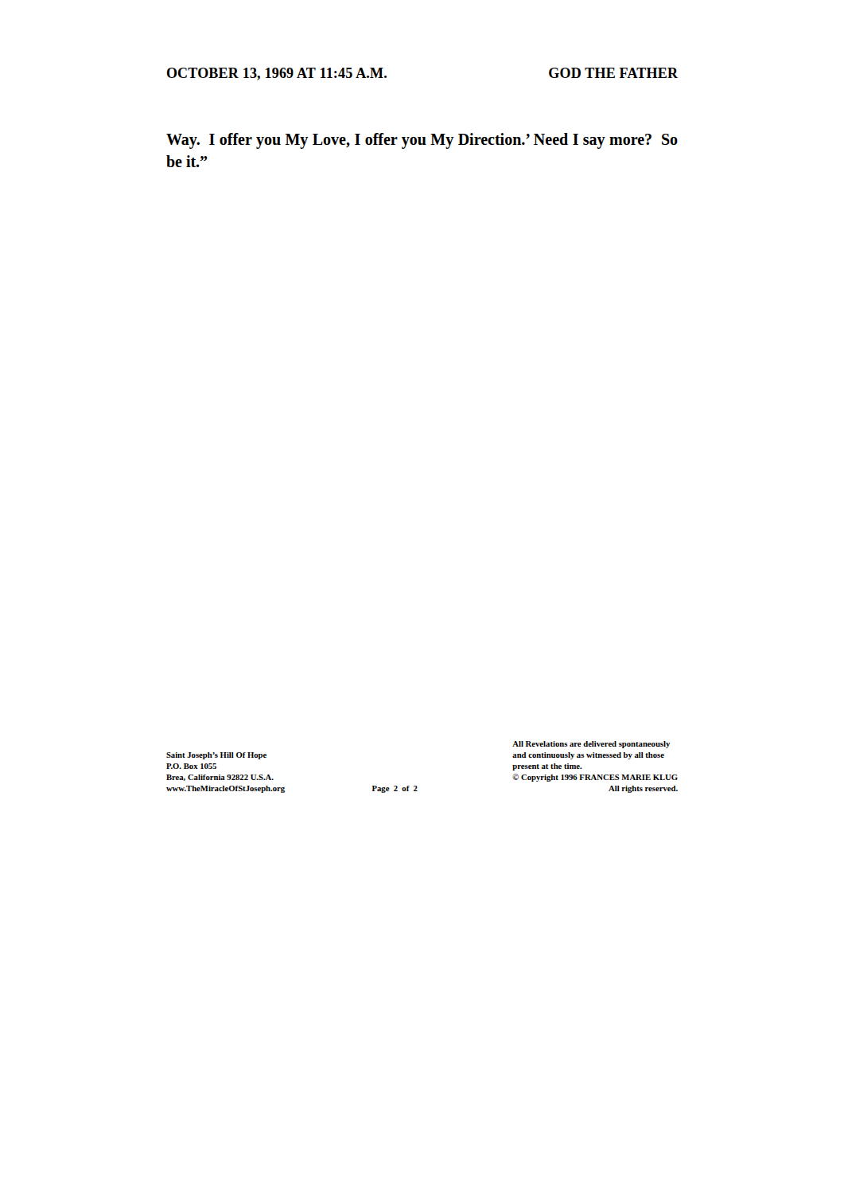OCTOBER 13, 1969 AT 11:45 A.M. GOD THE FATHER
Way. I offer you My Love, I offer you My Direction.’ Need I say more? So be it.”
Saint Joseph’s Hill Of Hope
P.O. Box 1055
Brea, California 92822 U.S.A.
www.TheMiracleOfStJoseph.org
Page 2 of 2
All Revelations are delivered spontaneously
and continuously as witnessed by all those
present at the time.
© Copyright 1996 FRANCES MARIE KLUG
All rights reserved.